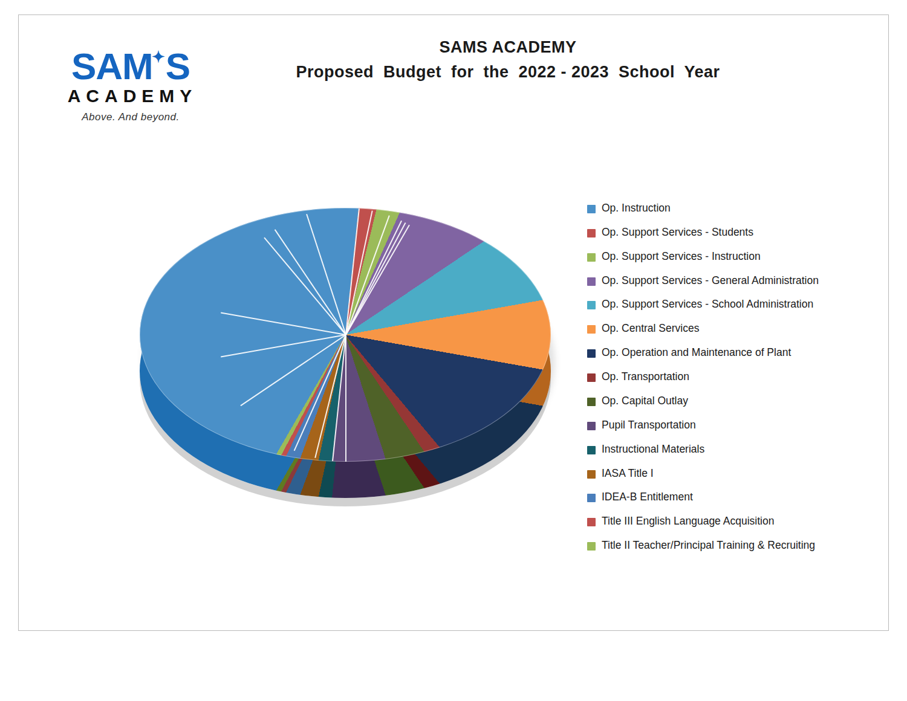SAM✦S
ACADEMY
Above. And beyond.
SAMS ACADEMY
Proposed Budget for the 2022 - 2023 School Year
Op. Instruction
Op. Support Services - Students
Op. Support Services - Instruction
Op. Support Services - General Administration
Op. Support Services - School Administration
Op. Central Services
Op. Operation and Maintenance of Plant
Op. Transportation
Op. Capital Outlay
Pupil Transportation
Instructional Materials
IASA Title I
IDEA-B Entitlement
Title III English Language Acquisition
Title II Teacher/Principal Training & Recruiting